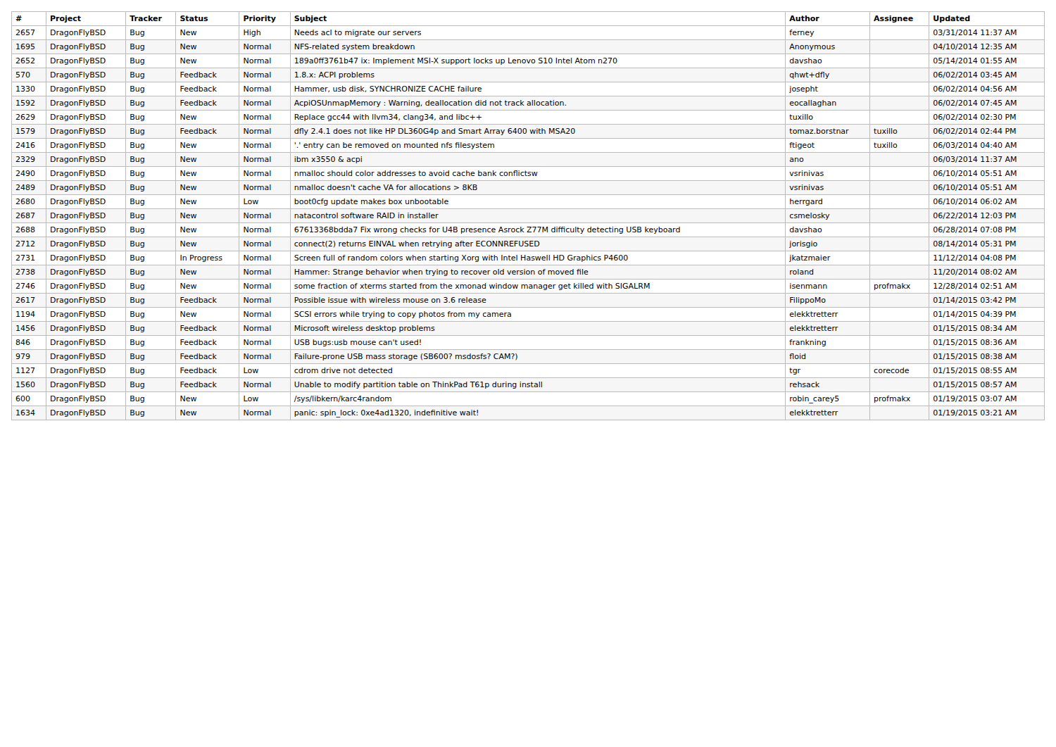| # | Project | Tracker | Status | Priority | Subject | Author | Assignee | Updated |
| --- | --- | --- | --- | --- | --- | --- | --- | --- |
| 2657 | DragonFlyBSD | Bug | New | High | Needs acl to migrate our servers | ferney | | 03/31/2014 11:37 AM |
| 1695 | DragonFlyBSD | Bug | New | Normal | NFS-related system breakdown | Anonymous | | 04/10/2014 12:35 AM |
| 2652 | DragonFlyBSD | Bug | New | Normal | 189a0ff3761b47 ix: Implement MSI-X support locks up Lenovo S10 Intel Atom n270 | davshao | | 05/14/2014 01:55 AM |
| 570 | DragonFlyBSD | Bug | Feedback | Normal | 1.8.x: ACPI problems | qhwt+dfly | | 06/02/2014 03:45 AM |
| 1330 | DragonFlyBSD | Bug | Feedback | Normal | Hammer, usb disk, SYNCHRONIZE CACHE failure | josepht | | 06/02/2014 04:56 AM |
| 1592 | DragonFlyBSD | Bug | Feedback | Normal | AcpiOSUnmapMemory : Warning, deallocation did not track allocation. | eocallaghan | | 06/02/2014 07:45 AM |
| 2629 | DragonFlyBSD | Bug | New | Normal | Replace gcc44 with llvm34, clang34, and libc++ | tuxillo | | 06/02/2014 02:30 PM |
| 1579 | DragonFlyBSD | Bug | Feedback | Normal | dfly 2.4.1 does not like HP DL360G4p and Smart Array 6400 with MSA20 | tomaz.borstnar | tuxillo | 06/02/2014 02:44 PM |
| 2416 | DragonFlyBSD | Bug | New | Normal | '.' entry can be removed on mounted nfs filesystem | ftigeot | tuxillo | 06/03/2014 04:40 AM |
| 2329 | DragonFlyBSD | Bug | New | Normal | ibm x3550 & acpi | ano | | 06/03/2014 11:37 AM |
| 2490 | DragonFlyBSD | Bug | New | Normal | nmalloc should color addresses to avoid cache bank conflictsw | vsrinivas | | 06/10/2014 05:51 AM |
| 2489 | DragonFlyBSD | Bug | New | Normal | nmalloc doesn't cache VA for allocations > 8KB | vsrinivas | | 06/10/2014 05:51 AM |
| 2680 | DragonFlyBSD | Bug | New | Low | boot0cfg update makes box unbootable | herrgard | | 06/10/2014 06:02 AM |
| 2687 | DragonFlyBSD | Bug | New | Normal | natacontrol software RAID in installer | csmelosky | | 06/22/2014 12:03 PM |
| 2688 | DragonFlyBSD | Bug | New | Normal | 67613368bdda7 Fix wrong checks for U4B presence Asrock Z77M difficulty detecting USB keyboard | davshao | | 06/28/2014 07:08 PM |
| 2712 | DragonFlyBSD | Bug | New | Normal | connect(2) returns EINVAL when retrying after ECONNREFUSED | jorisgio | | 08/14/2014 05:31 PM |
| 2731 | DragonFlyBSD | Bug | In Progress | Normal | Screen full of random colors when starting Xorg with Intel Haswell HD Graphics P4600 | jkatzmaier | | 11/12/2014 04:08 PM |
| 2738 | DragonFlyBSD | Bug | New | Normal | Hammer: Strange behavior when trying to recover old version of moved file | roland | | 11/20/2014 08:02 AM |
| 2746 | DragonFlyBSD | Bug | New | Normal | some fraction of xterms started from the xmonad window manager get killed with SIGALRM | isenmann | profmakx | 12/28/2014 02:51 AM |
| 2617 | DragonFlyBSD | Bug | Feedback | Normal | Possible issue with wireless mouse on 3.6 release | FilippoMo | | 01/14/2015 03:42 PM |
| 1194 | DragonFlyBSD | Bug | New | Normal | SCSI errors while trying to copy photos from my camera | elekktretterr | | 01/14/2015 04:39 PM |
| 1456 | DragonFlyBSD | Bug | Feedback | Normal | Microsoft wireless desktop problems | elekktretterr | | 01/15/2015 08:34 AM |
| 846 | DragonFlyBSD | Bug | Feedback | Normal | USB bugs:usb mouse can't used! | frankning | | 01/15/2015 08:36 AM |
| 979 | DragonFlyBSD | Bug | Feedback | Normal | Failure-prone USB mass storage (SB600? msdosfs? CAM?) | floid | | 01/15/2015 08:38 AM |
| 1127 | DragonFlyBSD | Bug | Feedback | Low | cdrom drive not detected | tgr | corecode | 01/15/2015 08:55 AM |
| 1560 | DragonFlyBSD | Bug | Feedback | Normal | Unable to modify partition table on ThinkPad T61p during install | rehsack | | 01/15/2015 08:57 AM |
| 600 | DragonFlyBSD | Bug | New | Low | /sys/libkern/karc4random | robin_carey5 | profmakx | 01/19/2015 03:07 AM |
| 1634 | DragonFlyBSD | Bug | New | Normal | panic: spin_lock: 0xe4ad1320, indefinitive wait! | elekktretterr | | 01/19/2015 03:21 AM |